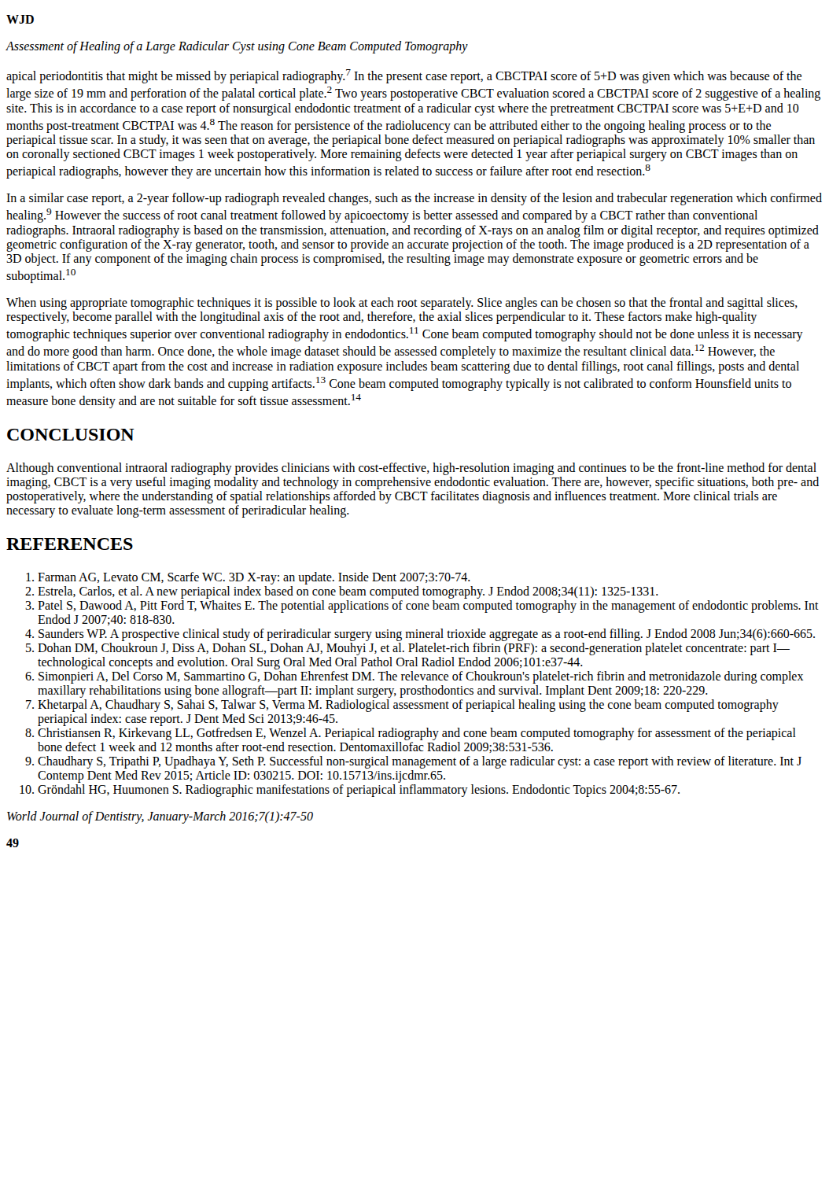WJD
Assessment of Healing of a Large Radicular Cyst using Cone Beam Computed Tomography
apical periodontitis that might be missed by periapical radiography.7 In the present case report, a CBCTPAI score of 5+D was given which was because of the large size of 19 mm and perforation of the palatal cortical plate.2 Two years postoperative CBCT evaluation scored a CBCTPAI score of 2 suggestive of a healing site. This is in accordance to a case report of nonsurgical endodontic treatment of a radicular cyst where the pretreatment CBCTPAI score was 5+E+D and 10 months post-treatment CBCTPAI was 4.8 The reason for persistence of the radiolucency can be attributed either to the ongoing healing process or to the periapical tissue scar. In a study, it was seen that on average, the periapical bone defect measured on periapical radiographs was approximately 10% smaller than on coronally sectioned CBCT images 1 week postoperatively. More remaining defects were detected 1 year after periapical surgery on CBCT images than on periapical radiographs, however they are uncertain how this information is related to success or failure after root end resection.8
In a similar case report, a 2-year follow-up radiograph revealed changes, such as the increase in density of the lesion and trabecular regeneration which confirmed healing.9 However the success of root canal treatment followed by apicoectomy is better assessed and compared by a CBCT rather than conventional radiographs. Intraoral radiography is based on the transmission, attenuation, and recording of X-rays on an analog film or digital receptor, and requires optimized geometric configuration of the X-ray generator, tooth, and sensor to provide an accurate projection of the tooth. The image produced is a 2D representation of a 3D object. If any component of the imaging chain process is compromised, the resulting image may demonstrate exposure or geometric errors and be suboptimal.10
When using appropriate tomographic techniques it is possible to look at each root separately. Slice angles can be chosen so that the frontal and sagittal slices, respectively, become parallel with the longitudinal axis of the root and, therefore, the axial slices perpendicular to it. These factors make high-quality tomographic techniques superior over conventional radiography in endodontics.11 Cone beam computed tomography should not be done unless it is necessary and do more good than harm. Once done, the whole image dataset should be assessed completely to maximize the resultant clinical data.12 However, the limitations of CBCT apart from the cost and increase in radiation exposure includes beam scattering due to dental fillings, root canal fillings, posts and dental implants, which often show dark bands and cupping artifacts.13 Cone beam computed tomography typically is not calibrated to conform Hounsfield units to measure bone density and are not suitable for soft tissue assessment.14
CONCLUSION
Although conventional intraoral radiography provides clinicians with cost-effective, high-resolution imaging and continues to be the front-line method for dental imaging, CBCT is a very useful imaging modality and technology in comprehensive endodontic evaluation. There are, however, specific situations, both pre- and postoperatively, where the understanding of spatial relationships afforded by CBCT facilitates diagnosis and influences treatment. More clinical trials are necessary to evaluate long-term assessment of periradicular healing.
REFERENCES
Farman AG, Levato CM, Scarfe WC. 3D X-ray: an update. Inside Dent 2007;3:70-74.
Estrela, Carlos, et al. A new periapical index based on cone beam computed tomography. J Endod 2008;34(11): 1325-1331.
Patel S, Dawood A, Pitt Ford T, Whaites E. The potential applications of cone beam computed tomography in the management of endodontic problems. Int Endod J 2007;40: 818-830.
Saunders WP. A prospective clinical study of periradicular surgery using mineral trioxide aggregate as a root-end filling. J Endod 2008 Jun;34(6):660-665.
Dohan DM, Choukroun J, Diss A, Dohan SL, Dohan AJ, Mouhyi J, et al. Platelet-rich fibrin (PRF): a second-generation platelet concentrate: part I—technological concepts and evolution. Oral Surg Oral Med Oral Pathol Oral Radiol Endod 2006;101:e37-44.
Simonpieri A, Del Corso M, Sammartino G, Dohan Ehrenfest DM. The relevance of Choukroun's platelet-rich fibrin and metronidazole during complex maxillary rehabilitations using bone allograft—part II: implant surgery, prosthodontics and survival. Implant Dent 2009;18: 220-229.
Khetarpal A, Chaudhary S, Sahai S, Talwar S, Verma M. Radiological assessment of periapical healing using the cone beam computed tomography periapical index: case report. J Dent Med Sci 2013;9:46-45.
Christiansen R, Kirkevang LL, Gotfredsen E, Wenzel A. Periapical radiography and cone beam computed tomography for assessment of the periapical bone defect 1 week and 12 months after root-end resection. Dentomaxillofac Radiol 2009;38:531-536.
Chaudhary S, Tripathi P, Upadhaya Y, Seth P. Successful non-surgical management of a large radicular cyst: a case report with review of literature. Int J Contemp Dent Med Rev 2015; Article ID: 030215. DOI: 10.15713/ins.ijcdmr.65.
Gröndahl HG, Huumonen S. Radiographic manifestations of periapical inflammatory lesions. Endodontic Topics 2004;8:55-67.
World Journal of Dentistry, January-March 2016;7(1):47-50
49